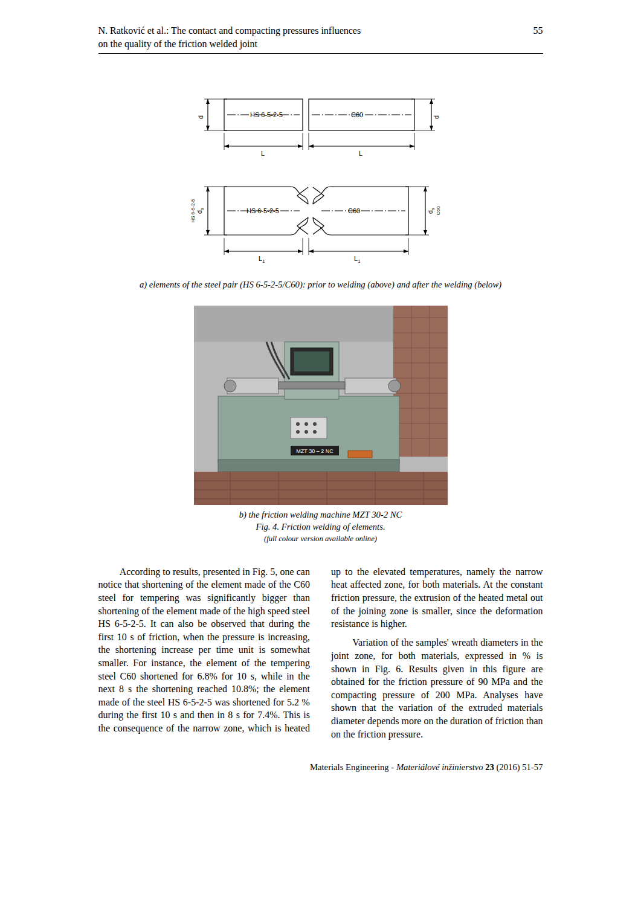N. Ratković et al.: The contact and compacting pressures influences
on the quality of the friction welded joint
55
HS 6-5-2-5 C60 L L d d HS 6-5-2-5 C60 L1 L1 ds HS 6-5-2-5 ds C60
a) elements of the steel pair (HS 6-5-2-5/C60): prior to welding (above) and after the welding (below)
MZT 30 – 2 NC
b) the friction welding machine MZT 30-2 NC
Fig. 4. Friction welding of elements.
(full colour version available online)
According to results, presented in Fig. 5, one can notice that shortening of the element made of the C60 steel for tempering was significantly bigger than shortening of the element made of the high speed steel HS 6-5-2-5. It can also be observed that during the first 10 s of friction, when the pressure is increasing, the shortening increase per time unit is somewhat smaller. For instance, the element of the tempering steel C60 shortened for 6.8% for 10 s, while in the next 8 s the shortening reached 10.8%; the element made of the steel HS 6-5-2-5 was shortened for 5.2 % during the first 10 s and then in 8 s for 7.4%. This is the consequence of the narrow zone, which is heated up to the elevated temperatures, namely the narrow heat affected zone, for both materials. At the constant friction pressure, the extrusion of the heated metal out of the joining zone is smaller, since the deformation resistance is higher.
Variation of the samples' wreath diameters in the joint zone, for both materials, expressed in % is shown in Fig. 6. Results given in this figure are obtained for the friction pressure of 90 MPa and the compacting pressure of 200 MPa. Analyses have shown that the variation of the extruded materials diameter depends more on the duration of friction than on the friction pressure.
Materials Engineering - Materiálové inžinierstvo 23 (2016) 51-57